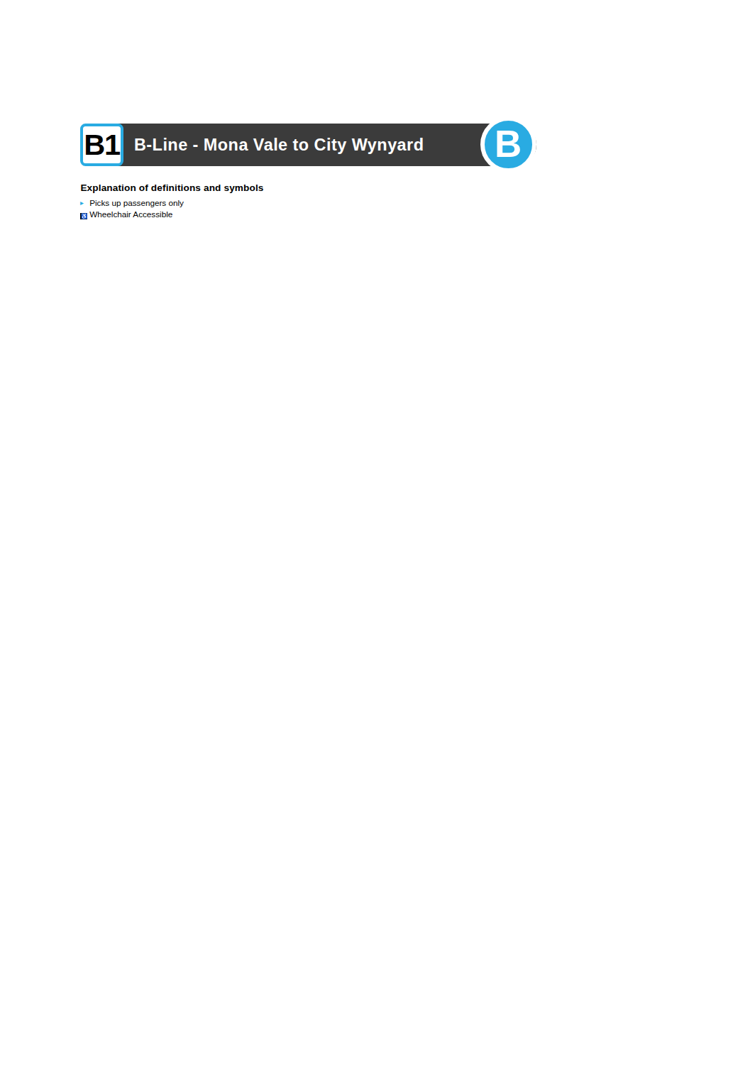B1
B-Line - Mona Vale to City Wynyard
B
Explanation of definitions and symbols
▸Picks up passengers only
♿Wheelchair Accessible